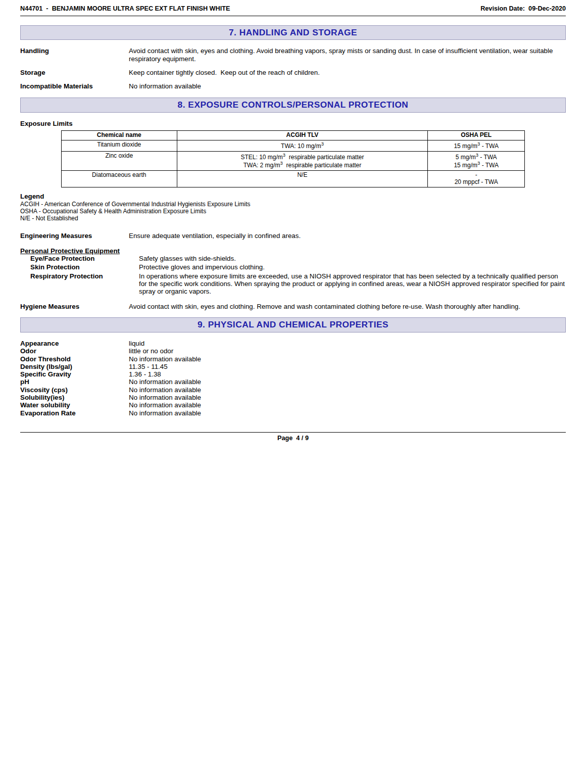N44701 - BENJAMIN MOORE ULTRA SPEC EXT FLAT FINISH WHITE
Revision Date: 09-Dec-2020
7. HANDLING AND STORAGE
Handling
Avoid contact with skin, eyes and clothing. Avoid breathing vapors, spray mists or sanding dust. In case of insufficient ventilation, wear suitable respiratory equipment.
Storage
Keep container tightly closed. Keep out of the reach of children.
Incompatible Materials
No information available
8. EXPOSURE CONTROLS/PERSONAL PROTECTION
Exposure Limits
| Chemical name | ACGIH TLV | OSHA PEL |
| --- | --- | --- |
| Titanium dioxide | TWA: 10 mg/m 3 | 15 mg/m 3 - TWA |
| Zinc oxide | STEL: 10 mg/m 3 respirable particulate matter TWA: 2 mg/m 3 respirable particulate matter | 5 mg/m 3 - TWA 15 mg/m 3 - TWA |
| Diatomaceous earth | N/E | - 20 mppcf - TWA |
Legend
ACGIH - American Conference of Governmental Industrial Hygienists Exposure Limits
OSHA - Occupational Safety & Health Administration Exposure Limits
N/E - Not Established
Engineering Measures
Ensure adequate ventilation, especially in confined areas.
Personal Protective Equipment
Eye/Face Protection
Safety glasses with side-shields.
Skin Protection
Protective gloves and impervious clothing.
Respiratory Protection
In operations where exposure limits are exceeded, use a NIOSH approved respirator that has been selected by a technically qualified person for the specific work conditions. When spraying the product or applying in confined areas, wear a NIOSH approved respirator specified for paint spray or organic vapors.
Hygiene Measures
Avoid contact with skin, eyes and clothing. Remove and wash contaminated clothing before re-use. Wash thoroughly after handling.
9. PHYSICAL AND CHEMICAL PROPERTIES
Appearance
liquid
Odor
little or no odor
Odor Threshold
No information available
Density (lbs/gal)
11.35 - 11.45
Specific Gravity
1.36 - 1.38
pH
No information available
Viscosity (cps)
No information available
Solubility(ies)
No information available
Water solubility
No information available
Evaporation Rate
No information available
Page 4 / 9